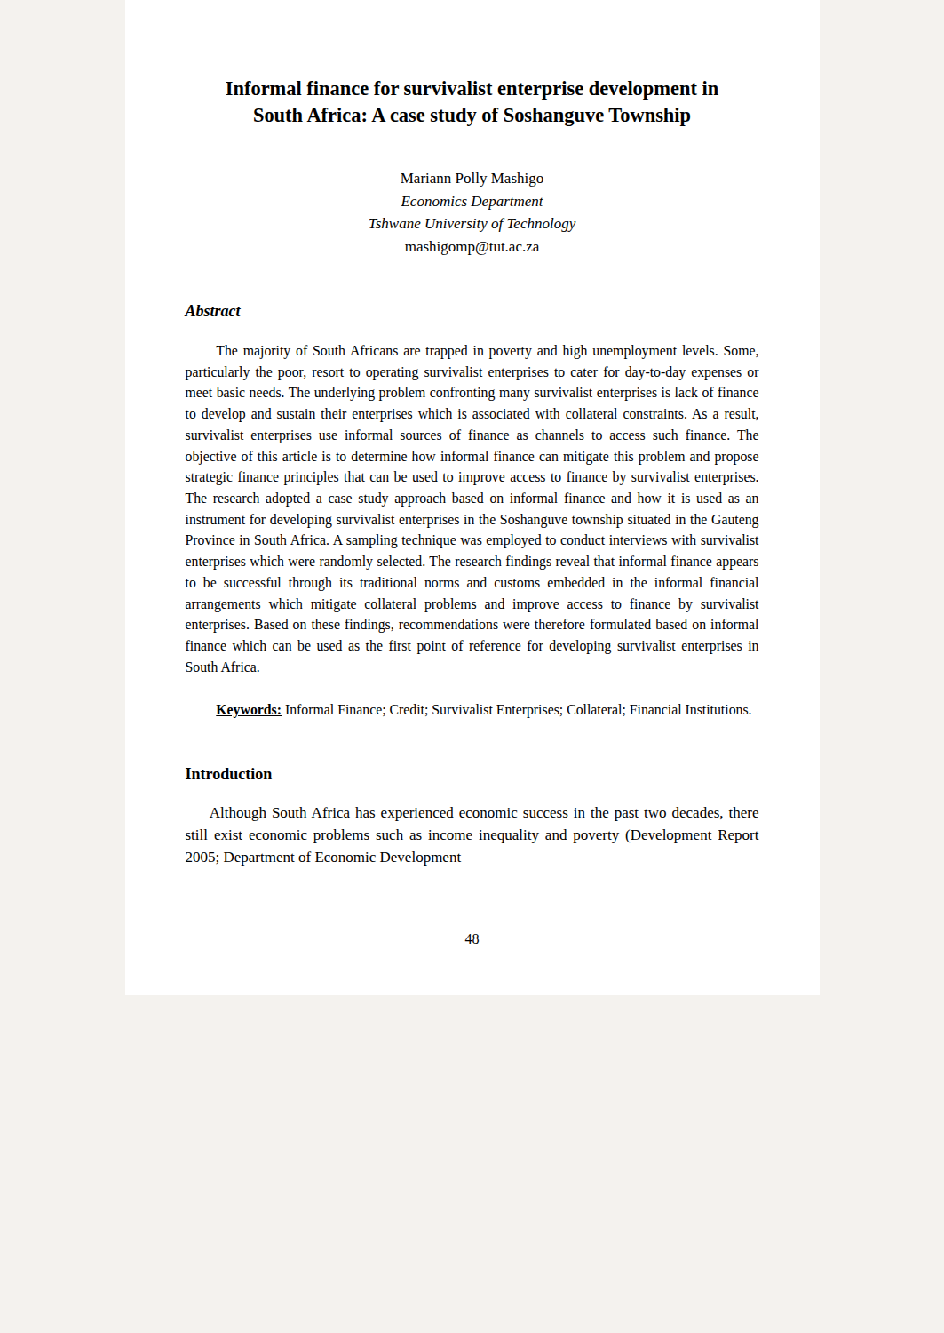Informal finance for survivalist enterprise development in South Africa: A case study of Soshanguve Township
Mariann Polly Mashigo
Economics Department
Tshwane University of Technology
mashigomp@tut.ac.za
Abstract
The majority of South Africans are trapped in poverty and high unemployment levels. Some, particularly the poor, resort to operating survivalist enterprises to cater for day-to-day expenses or meet basic needs. The underlying problem confronting many survivalist enterprises is lack of finance to develop and sustain their enterprises which is associated with collateral constraints. As a result, survivalist enterprises use informal sources of finance as channels to access such finance. The objective of this article is to determine how informal finance can mitigate this problem and propose strategic finance principles that can be used to improve access to finance by survivalist enterprises. The research adopted a case study approach based on informal finance and how it is used as an instrument for developing survivalist enterprises in the Soshanguve township situated in the Gauteng Province in South Africa. A sampling technique was employed to conduct interviews with survivalist enterprises which were randomly selected. The research findings reveal that informal finance appears to be successful through its traditional norms and customs embedded in the informal financial arrangements which mitigate collateral problems and improve access to finance by survivalist enterprises. Based on these findings, recommendations were therefore formulated based on informal finance which can be used as the first point of reference for developing survivalist enterprises in South Africa.
Keywords: Informal Finance; Credit; Survivalist Enterprises; Collateral; Financial Institutions.
Introduction
Although South Africa has experienced economic success in the past two decades, there still exist economic problems such as income inequality and poverty (Development Report 2005; Department of Economic Development
48